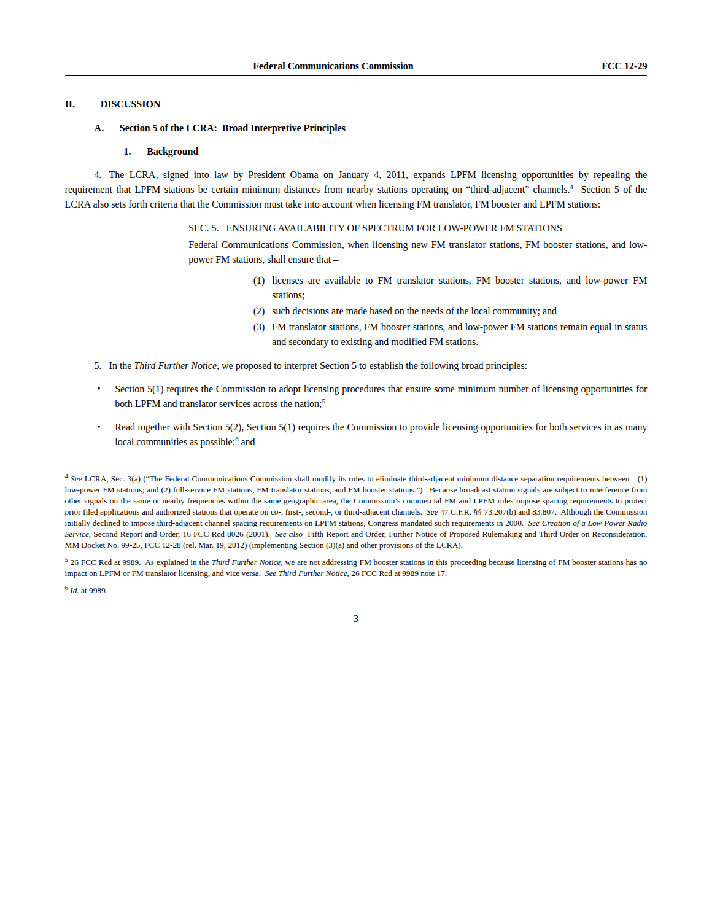Federal Communications Commission FCC 12-29
II. DISCUSSION
A. Section 5 of the LCRA: Broad Interpretive Principles
1. Background
4. The LCRA, signed into law by President Obama on January 4, 2011, expands LPFM licensing opportunities by repealing the requirement that LPFM stations be certain minimum distances from nearby stations operating on “third-adjacent” channels.4 Section 5 of the LCRA also sets forth criteria that the Commission must take into account when licensing FM translator, FM booster and LPFM stations:
SEC. 5. ENSURING AVAILABILITY OF SPECTRUM FOR LOW-POWER FM STATIONS
Federal Communications Commission, when licensing new FM translator stations, FM booster stations, and low-power FM stations, shall ensure that –
(1) licenses are available to FM translator stations, FM booster stations, and low-power FM stations;
(2) such decisions are made based on the needs of the local community; and
(3) FM translator stations, FM booster stations, and low-power FM stations remain equal in status and secondary to existing and modified FM stations.
5. In the Third Further Notice, we proposed to interpret Section 5 to establish the following broad principles:
Section 5(1) requires the Commission to adopt licensing procedures that ensure some minimum number of licensing opportunities for both LPFM and translator services across the nation;5
Read together with Section 5(2), Section 5(1) requires the Commission to provide licensing opportunities for both services in as many local communities as possible;6 and
4 See LCRA, Sec. 3(a) (“The Federal Communications Commission shall modify its rules to eliminate third-adjacent minimum distance separation requirements between—(1) low-power FM stations; and (2) full-service FM stations, FM translator stations, and FM booster stations.”). Because broadcast station signals are subject to interference from other signals on the same or nearby frequencies within the same geographic area, the Commission’s commercial FM and LPFM rules impose spacing requirements to protect prior filed applications and authorized stations that operate on co-, first-, second-, or third-adjacent channels. See 47 C.F.R. §§ 73.207(b) and 83.807. Although the Commission initially declined to impose third-adjacent channel spacing requirements on LPFM stations, Congress mandated such requirements in 2000. See Creation of a Low Power Radio Service, Second Report and Order, 16 FCC Rcd 8026 (2001). See also Fifth Report and Order, Further Notice of Proposed Rulemaking and Third Order on Reconsideration, MM Docket No. 99-25, FCC 12-28 (rel. Mar. 19, 2012) (implementing Section (3)(a) and other provisions of the LCRA).
5 26 FCC Rcd at 9989. As explained in the Third Further Notice, we are not addressing FM booster stations in this proceeding because licensing of FM booster stations has no impact on LPFM or FM translator licensing, and vice versa. See Third Further Notice, 26 FCC Rcd at 9989 note 17.
6 Id. at 9989.
3